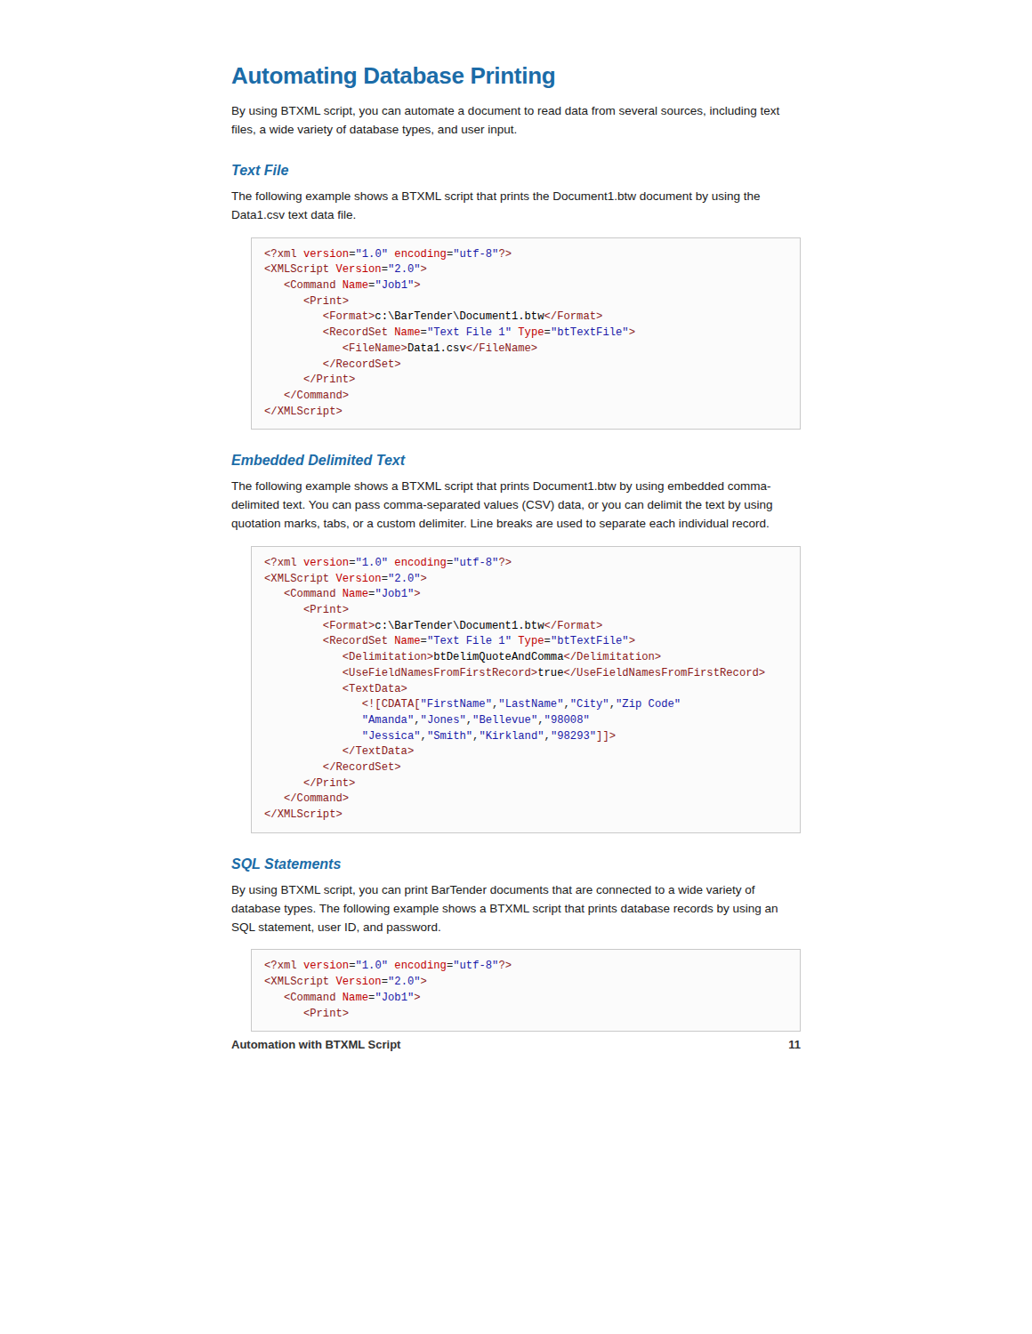Automating Database Printing
By using BTXML script, you can automate a document to read data from several sources, including text files, a wide variety of database types, and user input.
Text File
The following example shows a BTXML script that prints the Document1.btw document by using the Data1.csv text data file.
<?xml version="1.0" encoding="utf-8"?>
<XMLScript Version="2.0">
   <Command Name="Job1">
      <Print>
         <Format>c:\BarTender\Document1.btw</Format>
         <RecordSet Name="Text File 1" Type="btTextFile">
            <FileName>Data1.csv</FileName>
         </RecordSet>
      </Print>
   </Command>
</XMLScript>
Embedded Delimited Text
The following example shows a BTXML script that prints Document1.btw by using embedded comma-delimited text. You can pass comma-separated values (CSV) data, or you can delimit the text by using quotation marks, tabs, or a custom delimiter. Line breaks are used to separate each individual record.
<?xml version="1.0" encoding="utf-8"?>
<XMLScript Version="2.0">
   <Command Name="Job1">
      <Print>
         <Format>c:\BarTender\Document1.btw</Format>
         <RecordSet Name="Text File 1" Type="btTextFile">
            <Delimitation>btDelimQuoteAndComma</Delimitation>
            <UseFieldNamesFromFirstRecord>true</UseFieldNamesFromFirstRecord>
            <TextData>
               <![CDATA["FirstName","LastName","City","Zip Code"
               "Amanda","Jones","Bellevue","98008"
               "Jessica","Smith","Kirkland","98293"]]>
            </TextData>
         </RecordSet>
      </Print>
   </Command>
</XMLScript>
SQL Statements
By using BTXML script, you can print BarTender documents that are connected to a wide variety of database types. The following example shows a BTXML script that prints database records by using an SQL statement, user ID, and password.
<?xml version="1.0" encoding="utf-8"?>
<XMLScript Version="2.0">
   <Command Name="Job1">
      <Print>
Automation with BTXML Script 11